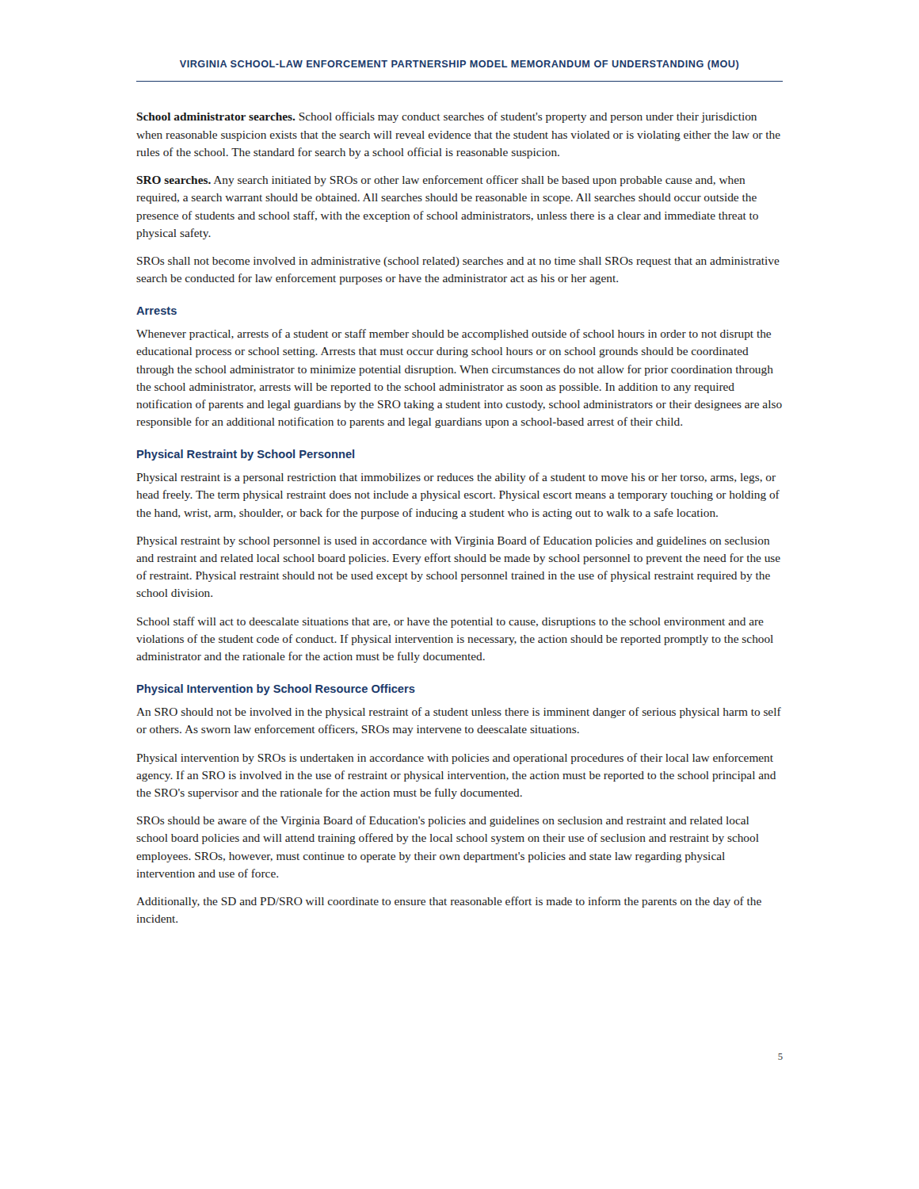Virginia School-Law Enforcement Partnership Model Memorandum of Understanding (MOU)
School administrator searches. School officials may conduct searches of student's property and person under their jurisdiction when reasonable suspicion exists that the search will reveal evidence that the student has violated or is violating either the law or the rules of the school. The standard for search by a school official is reasonable suspicion.
SRO searches. Any search initiated by SROs or other law enforcement officer shall be based upon probable cause and, when required, a search warrant should be obtained. All searches should be reasonable in scope. All searches should occur outside the presence of students and school staff, with the exception of school administrators, unless there is a clear and immediate threat to physical safety.
SROs shall not become involved in administrative (school related) searches and at no time shall SROs request that an administrative search be conducted for law enforcement purposes or have the administrator act as his or her agent.
Arrests
Whenever practical, arrests of a student or staff member should be accomplished outside of school hours in order to not disrupt the educational process or school setting. Arrests that must occur during school hours or on school grounds should be coordinated through the school administrator to minimize potential disruption. When circumstances do not allow for prior coordination through the school administrator, arrests will be reported to the school administrator as soon as possible. In addition to any required notification of parents and legal guardians by the SRO taking a student into custody, school administrators or their designees are also responsible for an additional notification to parents and legal guardians upon a school-based arrest of their child.
Physical Restraint by School Personnel
Physical restraint is a personal restriction that immobilizes or reduces the ability of a student to move his or her torso, arms, legs, or head freely. The term physical restraint does not include a physical escort. Physical escort means a temporary touching or holding of the hand, wrist, arm, shoulder, or back for the purpose of inducing a student who is acting out to walk to a safe location.
Physical restraint by school personnel is used in accordance with Virginia Board of Education policies and guidelines on seclusion and restraint and related local school board policies. Every effort should be made by school personnel to prevent the need for the use of restraint. Physical restraint should not be used except by school personnel trained in the use of physical restraint required by the school division.
School staff will act to deescalate situations that are, or have the potential to cause, disruptions to the school environment and are violations of the student code of conduct. If physical intervention is necessary, the action should be reported promptly to the school administrator and the rationale for the action must be fully documented.
Physical Intervention by School Resource Officers
An SRO should not be involved in the physical restraint of a student unless there is imminent danger of serious physical harm to self or others. As sworn law enforcement officers, SROs may intervene to deescalate situations.
Physical intervention by SROs is undertaken in accordance with policies and operational procedures of their local law enforcement agency. If an SRO is involved in the use of restraint or physical intervention, the action must be reported to the school principal and the SRO's supervisor and the rationale for the action must be fully documented.
SROs should be aware of the Virginia Board of Education's policies and guidelines on seclusion and restraint and related local school board policies and will attend training offered by the local school system on their use of seclusion and restraint by school employees. SROs, however, must continue to operate by their own department's policies and state law regarding physical intervention and use of force.
Additionally, the SD and PD/SRO will coordinate to ensure that reasonable effort is made to inform the parents on the day of the incident.
5